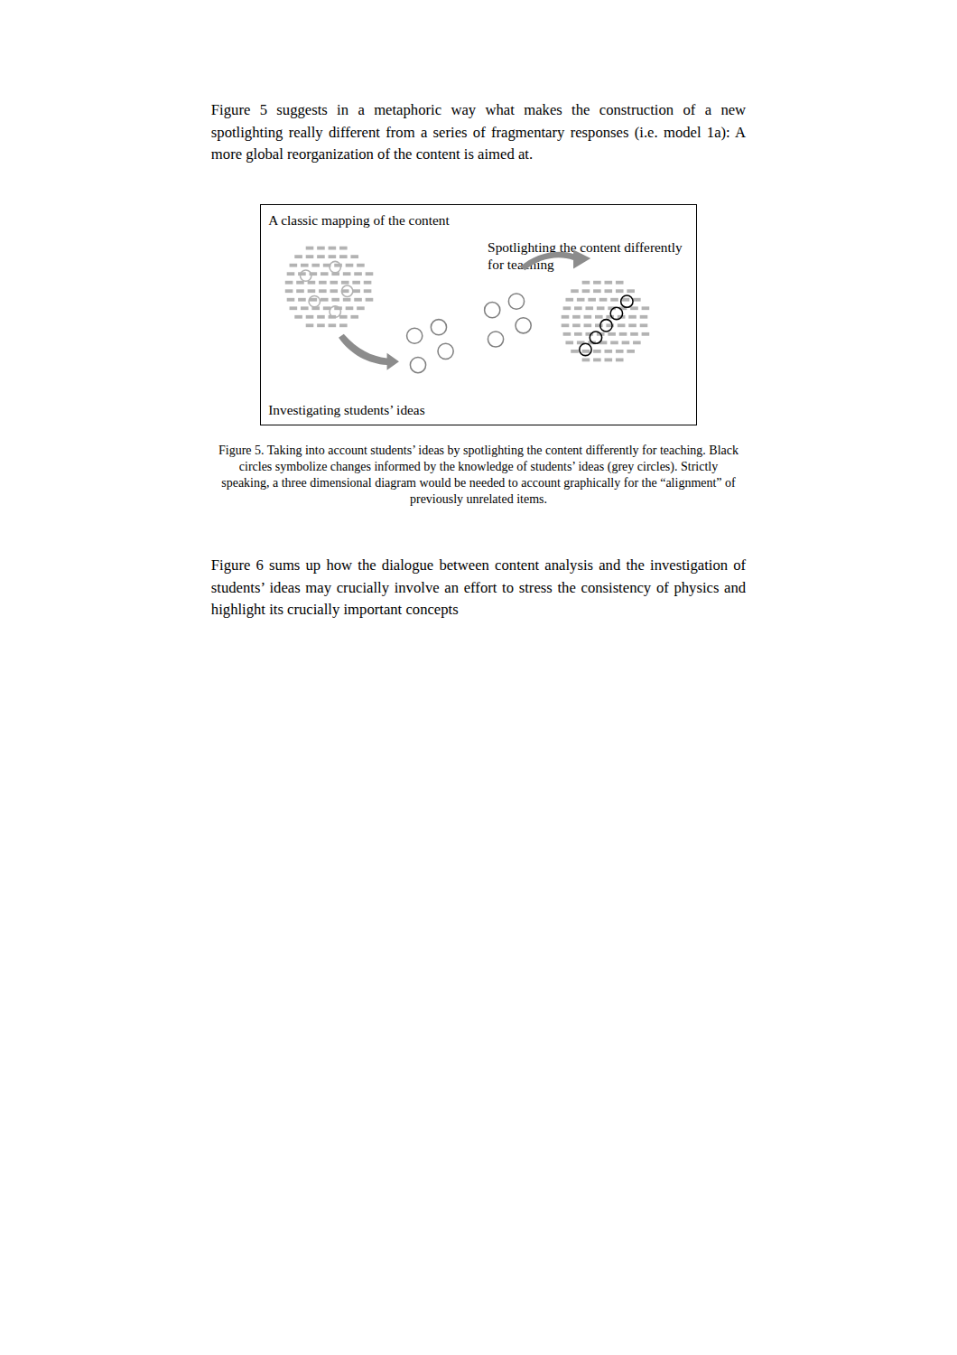Figure 5 suggests in a metaphoric way what makes the construction of a new spotlighting really different from a series of fragmentary responses (i.e. model 1a): A more global reorganization of the content is aimed at.
A classic mapping of the content
Spotlighting the content differently for teaching
Investigating students’ ideas
Figure 5. Taking into account students’ ideas by spotlighting the content differently for teaching. Black circles symbolize changes informed by the knowledge of students’ ideas (grey circles). Strictly speaking, a three dimensional diagram would be needed to account graphically for the “alignment” of previously unrelated items.
Figure 6 sums up how the dialogue between content analysis and the investigation of students’ ideas may crucially involve an effort to stress the consistency of physics and highlight its crucially important concepts